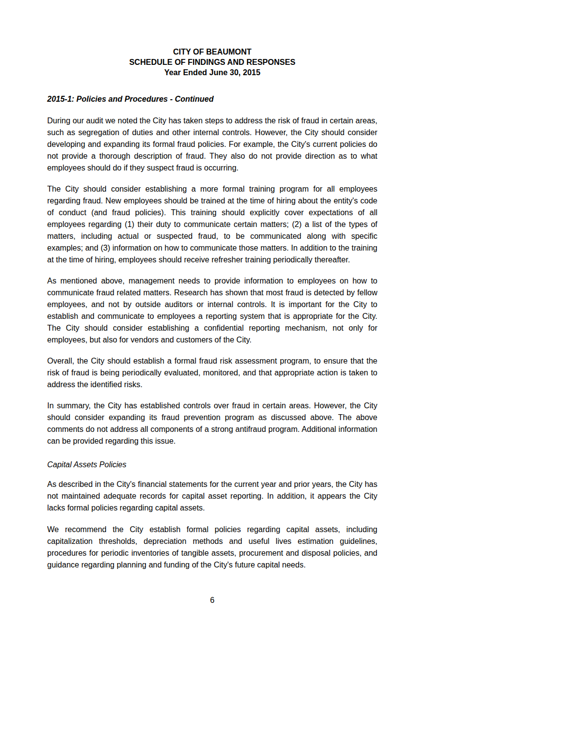CITY OF BEAUMONT
SCHEDULE OF FINDINGS AND RESPONSES
Year Ended June 30, 2015
2015-1: Policies and Procedures - Continued
During our audit we noted the City has taken steps to address the risk of fraud in certain areas, such as segregation of duties and other internal controls. However, the City should consider developing and expanding its formal fraud policies. For example, the City's current policies do not provide a thorough description of fraud. They also do not provide direction as to what employees should do if they suspect fraud is occurring.
The City should consider establishing a more formal training program for all employees regarding fraud. New employees should be trained at the time of hiring about the entity's code of conduct (and fraud policies). This training should explicitly cover expectations of all employees regarding (1) their duty to communicate certain matters; (2) a list of the types of matters, including actual or suspected fraud, to be communicated along with specific examples; and (3) information on how to communicate those matters. In addition to the training at the time of hiring, employees should receive refresher training periodically thereafter.
As mentioned above, management needs to provide information to employees on how to communicate fraud related matters. Research has shown that most fraud is detected by fellow employees, and not by outside auditors or internal controls. It is important for the City to establish and communicate to employees a reporting system that is appropriate for the City. The City should consider establishing a confidential reporting mechanism, not only for employees, but also for vendors and customers of the City.
Overall, the City should establish a formal fraud risk assessment program, to ensure that the risk of fraud is being periodically evaluated, monitored, and that appropriate action is taken to address the identified risks.
In summary, the City has established controls over fraud in certain areas. However, the City should consider expanding its fraud prevention program as discussed above. The above comments do not address all components of a strong antifraud program. Additional information can be provided regarding this issue.
Capital Assets Policies
As described in the City's financial statements for the current year and prior years, the City has not maintained adequate records for capital asset reporting. In addition, it appears the City lacks formal policies regarding capital assets.
We recommend the City establish formal policies regarding capital assets, including capitalization thresholds, depreciation methods and useful lives estimation guidelines, procedures for periodic inventories of tangible assets, procurement and disposal policies, and guidance regarding planning and funding of the City's future capital needs.
6